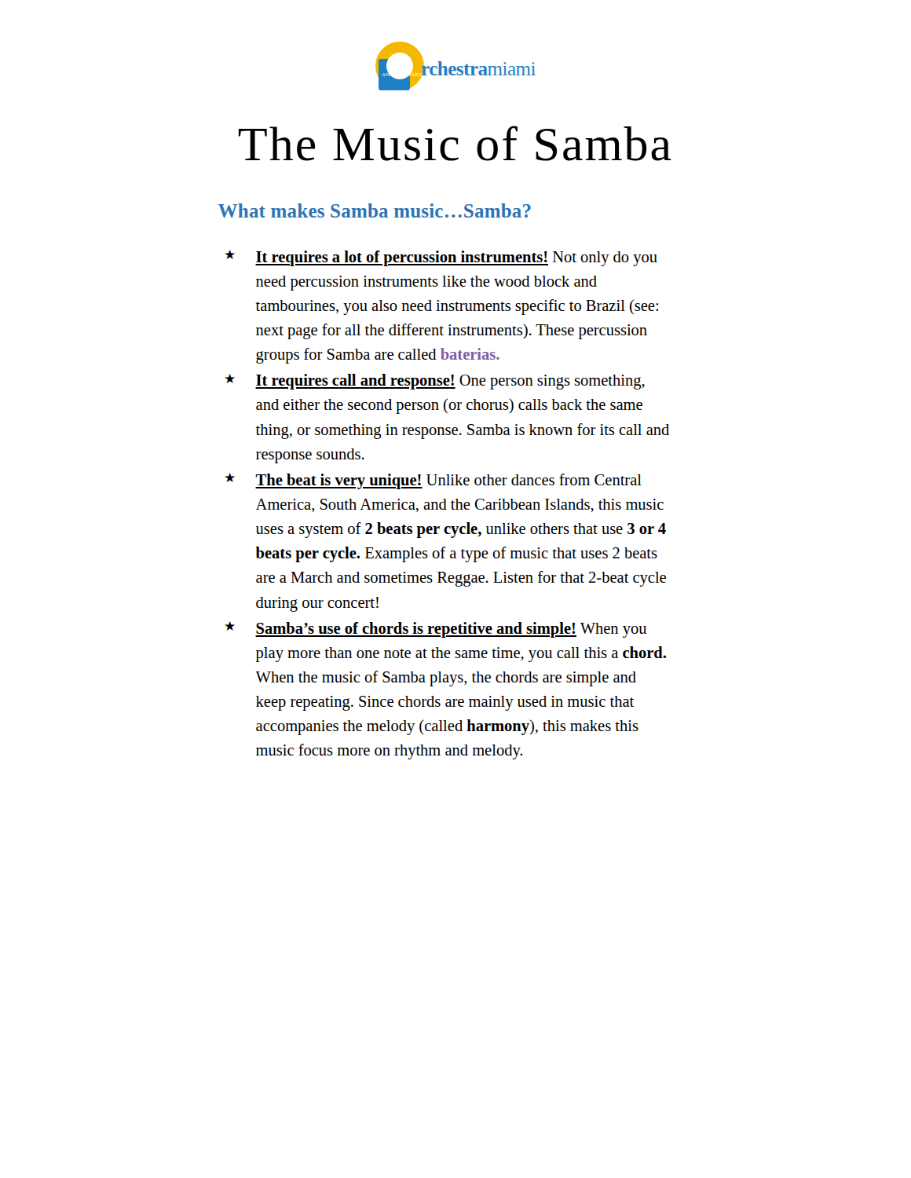15 ANNIVERSARY
rchestramiami
The Music of Samba
What makes Samba music…Samba?
It requires a lot of percussion instruments! Not only do you need percussion instruments like the wood block and tambourines, you also need instruments specific to Brazil (see: next page for all the different instruments). These percussion groups for Samba are called baterias.
It requires call and response! One person sings something, and either the second person (or chorus) calls back the same thing, or something in response. Samba is known for its call and response sounds.
The beat is very unique! Unlike other dances from Central America, South America, and the Caribbean Islands, this music uses a system of 2 beats per cycle, unlike others that use 3 or 4 beats per cycle. Examples of a type of music that uses 2 beats are a March and sometimes Reggae. Listen for that 2-beat cycle during our concert!
Samba’s use of chords is repetitive and simple! When you play more than one note at the same time, you call this a chord. When the music of Samba plays, the chords are simple and keep repeating. Since chords are mainly used in music that accompanies the melody (called harmony), this makes this music focus more on rhythm and melody.